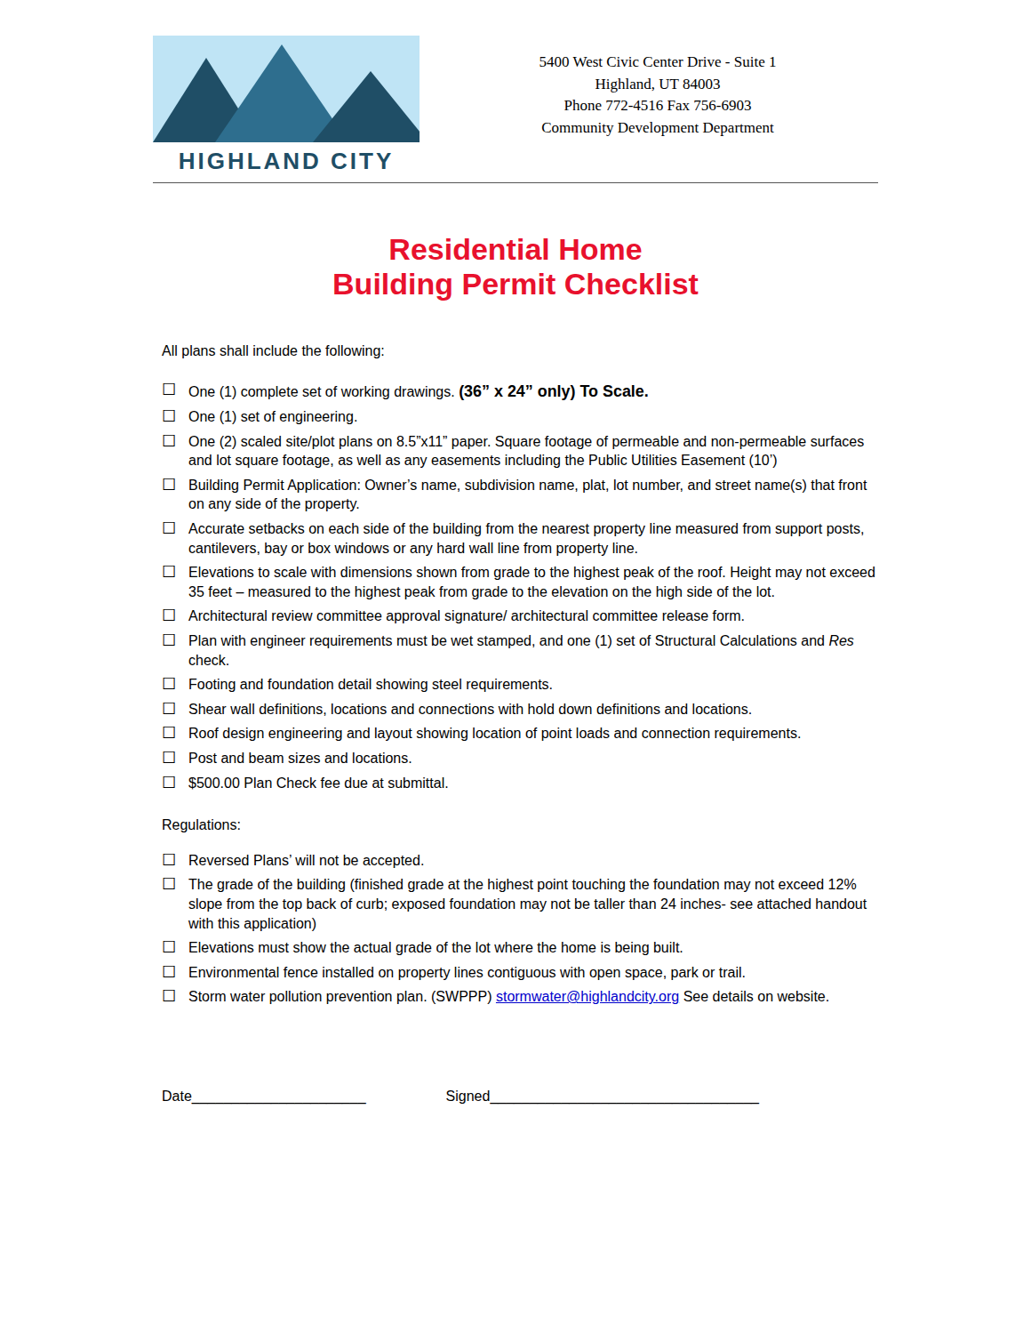HIGHLAND CITY
5400 West Civic Center Drive - Suite 1
Highland, UT 84003
Phone 772-4516 Fax 756-6903
Community Development Department
Residential Home
Building Permit Checklist
All plans shall include the following:
One (1) complete set of working drawings. (36” x 24” only) To Scale.
One (1) set of engineering.
One (2) scaled site/plot plans on 8.5”x11” paper. Square footage of permeable and non-permeable surfaces and lot square footage, as well as any easements including the Public Utilities Easement (10’)
Building Permit Application: Owner’s name, subdivision name, plat, lot number, and street name(s) that front on any side of the property.
Accurate setbacks on each side of the building from the nearest property line measured from support posts, cantilevers, bay or box windows or any hard wall line from property line.
Elevations to scale with dimensions shown from grade to the highest peak of the roof. Height may not exceed 35 feet – measured to the highest peak from grade to the elevation on the high side of the lot.
Architectural review committee approval signature/ architectural committee release form.
Plan with engineer requirements must be wet stamped, and one (1) set of Structural Calculations and Res check.
Footing and foundation detail showing steel requirements.
Shear wall definitions, locations and connections with hold down definitions and locations.
Roof design engineering and layout showing location of point loads and connection requirements.
Post and beam sizes and locations.
$500.00 Plan Check fee due at submittal.
Regulations:
Reversed Plans’ will not be accepted.
The grade of the building (finished grade at the highest point touching the foundation may not exceed 12% slope from the top back of curb; exposed foundation may not be taller than 24 inches- see attached handout with this application)
Elevations must show the actual grade of the lot where the home is being built.
Environmental fence installed on property lines contiguous with open space, park or trail.
Storm water pollution prevention plan. (SWPPP) stormwater@highlandcity.org See details on website.
Date______________________ Signed__________________________________